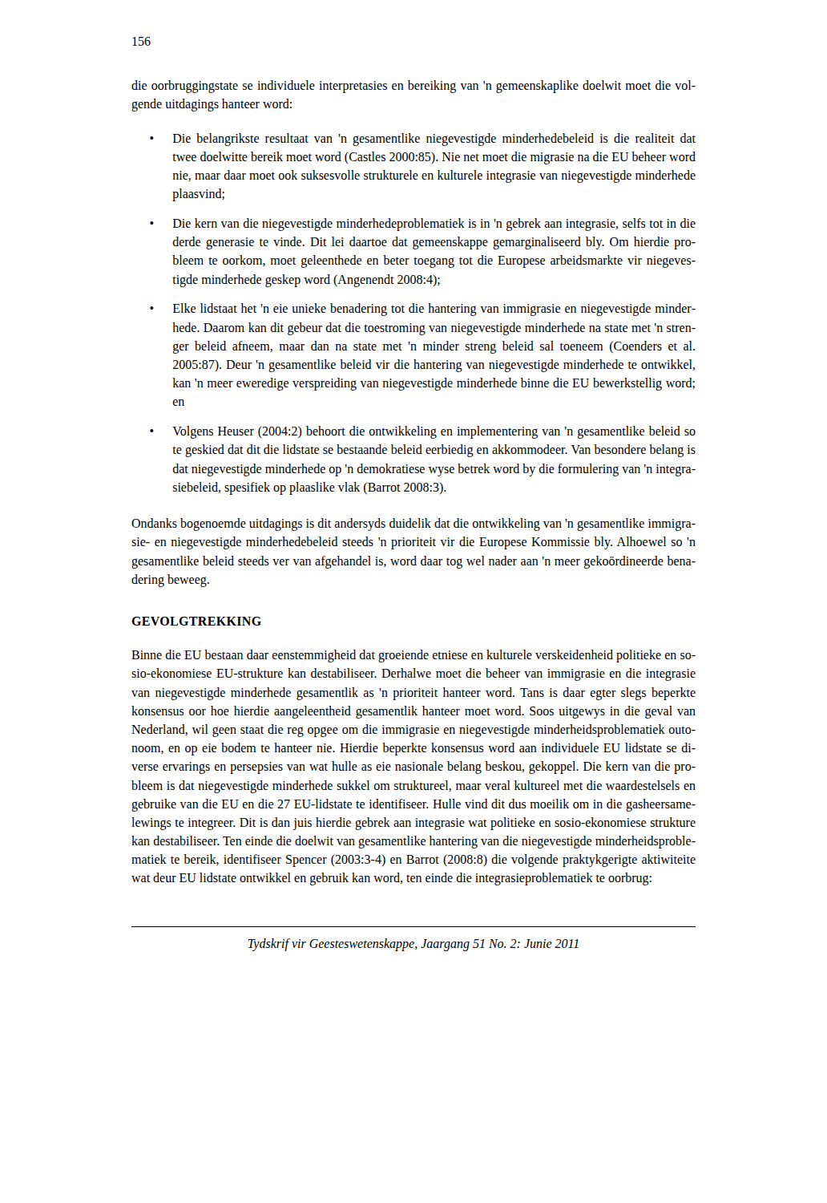156
die oorbruggingstate se individuele interpretasies en bereiking van 'n gemeenskaplike doelwit moet die volgende uitdagings hanteer word:
Die belangrikste resultaat van 'n gesamentlike niegevestigde minderhedebeleid is die realiteit dat twee doelwitte bereik moet word (Castles 2000:85). Nie net moet die migrasie na die EU beheer word nie, maar daar moet ook suksesvolle strukturele en kulturele integrasie van niegevestigde minderhede plaasvind;
Die kern van die niegevestigde minderhedeproblematiek is in 'n gebrek aan integrasie, selfs tot in die derde generasie te vinde. Dit lei daartoe dat gemeenskappe gemarginaliseerd bly. Om hierdie probleem te oorkom, moet geleenthede en beter toegang tot die Europese arbeidsmarkte vir niegevestigde minderhede geskep word (Angenendt 2008:4);
Elke lidstaat het 'n eie unieke benadering tot die hantering van immigrasie en niegevestigde minderhede. Daarom kan dit gebeur dat die toestroming van niegevestigde minderhede na state met 'n strenger beleid afneem, maar dan na state met 'n minder streng beleid sal toeneem (Coenders et al. 2005:87). Deur 'n gesamentlike beleid vir die hantering van niegevestigde minderhede te ontwikkel, kan 'n meer eweredige verspreiding van niegevestigde minderhede binne die EU bewerkstellig word; en
Volgens Heuser (2004:2) behoort die ontwikkeling en implementering van 'n gesamentlike beleid so te geskied dat dit die lidstate se bestaande beleid eerbiedig en akkommodeer. Van besondere belang is dat niegevestigde minderhede op 'n demokratiese wyse betrek word by die formulering van 'n integrasiebeleid, spesifiek op plaaslike vlak (Barrot 2008:3).
Ondanks bogenoemde uitdagings is dit andersyds duidelik dat die ontwikkeling van 'n gesamentlike immigrasie- en niegevestigde minderhedebeleid steeds 'n prioriteit vir die Europese Kommissie bly. Alhoewel so 'n gesamentlike beleid steeds ver van afgehandel is, word daar tog wel nader aan 'n meer gekoördineerde benadering beweeg.
GEVOLGTREKKING
Binne die EU bestaan daar eenstemmigheid dat groeiende etniese en kulturele verskeidenheid politieke en sosio-ekonomiese EU-strukture kan destabiliseer. Derhalwe moet die beheer van immigrasie en die integrasie van niegevestigde minderhede gesamentlik as 'n prioriteit hanteer word. Tans is daar egter slegs beperkte konsensus oor hoe hierdie aangeleentheid gesamentlik hanteer moet word. Soos uitgewys in die geval van Nederland, wil geen staat die reg opgee om die immigrasie en niegevestigde minderheidsproblematiek outonoom, en op eie bodem te hanteer nie. Hierdie beperkte konsensus word aan individuele EU lidstate se diverse ervarings en persepsies van wat hulle as eie nasionale belang beskou, gekoppel. Die kern van die probleem is dat niegevestigde minderhede sukkel om struktureel, maar veral kultureel met die waardestelsels en gebruike van die EU en die 27 EU-lidstate te identifiseer. Hulle vind dit dus moeilik om in die gasheersamelewings te integreer. Dit is dan juis hierdie gebrek aan integrasie wat politieke en sosio-ekonomiese strukture kan destabiliseer. Ten einde die doelwit van gesamentlike hantering van die niegevestigde minderheidsproblematiek te bereik, identifiseer Spencer (2003:3-4) en Barrot (2008:8) die volgende praktykgerigte aktiwiteite wat deur EU lidstate ontwikkel en gebruik kan word, ten einde die integrasieproblematiek te oorbrug:
Tydskrif vir Geesteswetenskappe, Jaargang 51 No. 2: Junie 2011